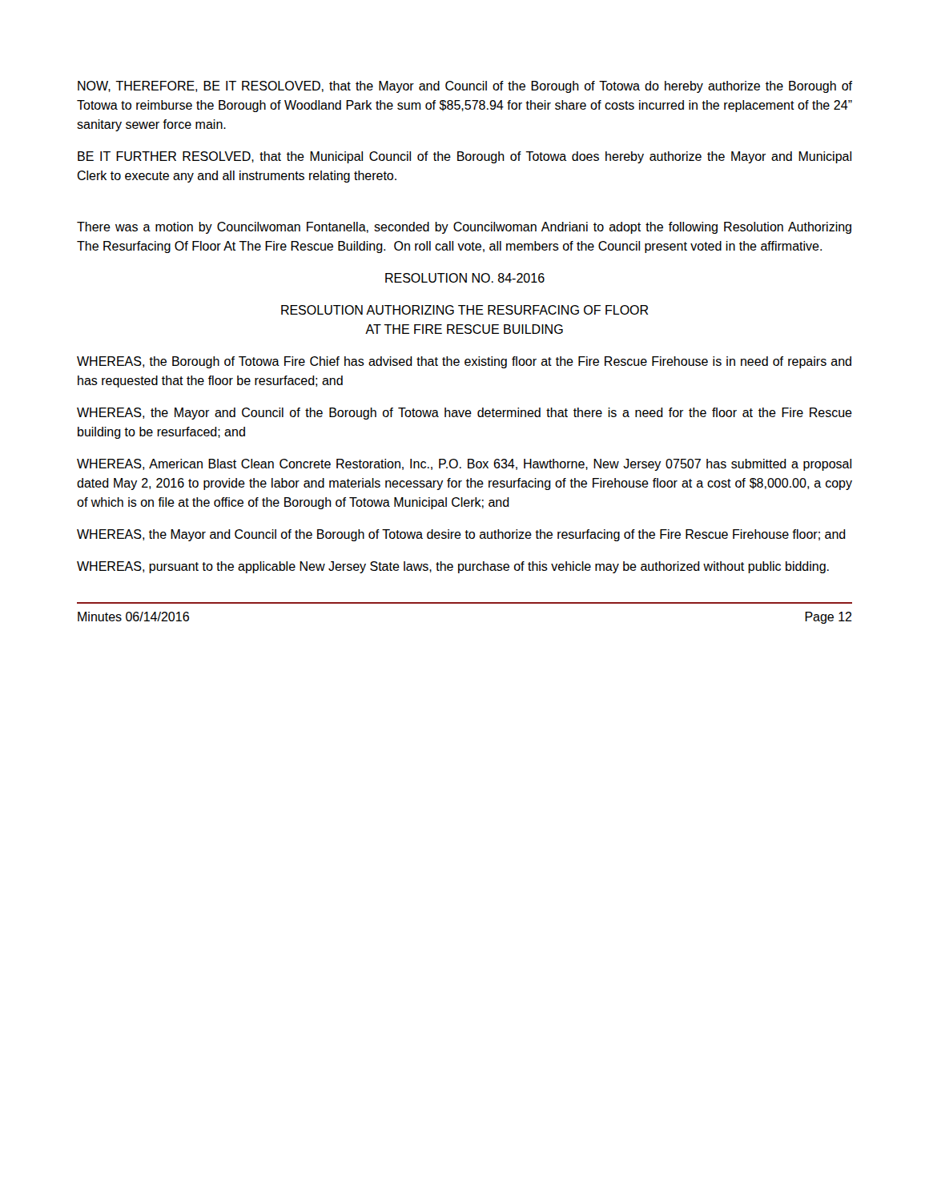NOW, THEREFORE, BE IT RESOLOVED, that the Mayor and Council of the Borough of Totowa do hereby authorize the Borough of Totowa to reimburse the Borough of Woodland Park the sum of $85,578.94 for their share of costs incurred in the replacement of the 24” sanitary sewer force main.
BE IT FURTHER RESOLVED, that the Municipal Council of the Borough of Totowa does hereby authorize the Mayor and Municipal Clerk to execute any and all instruments relating thereto.
There was a motion by Councilwoman Fontanella, seconded by Councilwoman Andriani to adopt the following Resolution Authorizing The Resurfacing Of Floor At The Fire Rescue Building. On roll call vote, all members of the Council present voted in the affirmative.
RESOLUTION NO. 84-2016
RESOLUTION AUTHORIZING THE RESURFACING OF FLOOR
AT THE FIRE RESCUE BUILDING
WHEREAS, the Borough of Totowa Fire Chief has advised that the existing floor at the Fire Rescue Firehouse is in need of repairs and has requested that the floor be resurfaced; and
WHEREAS, the Mayor and Council of the Borough of Totowa have determined that there is a need for the floor at the Fire Rescue building to be resurfaced; and
WHEREAS, American Blast Clean Concrete Restoration, Inc., P.O. Box 634, Hawthorne, New Jersey 07507 has submitted a proposal dated May 2, 2016 to provide the labor and materials necessary for the resurfacing of the Firehouse floor at a cost of $8,000.00, a copy of which is on file at the office of the Borough of Totowa Municipal Clerk; and
WHEREAS, the Mayor and Council of the Borough of Totowa desire to authorize the resurfacing of the Fire Rescue Firehouse floor; and
WHEREAS, pursuant to the applicable New Jersey State laws, the purchase of this vehicle may be authorized without public bidding.
Minutes 06/14/2016 Page 12